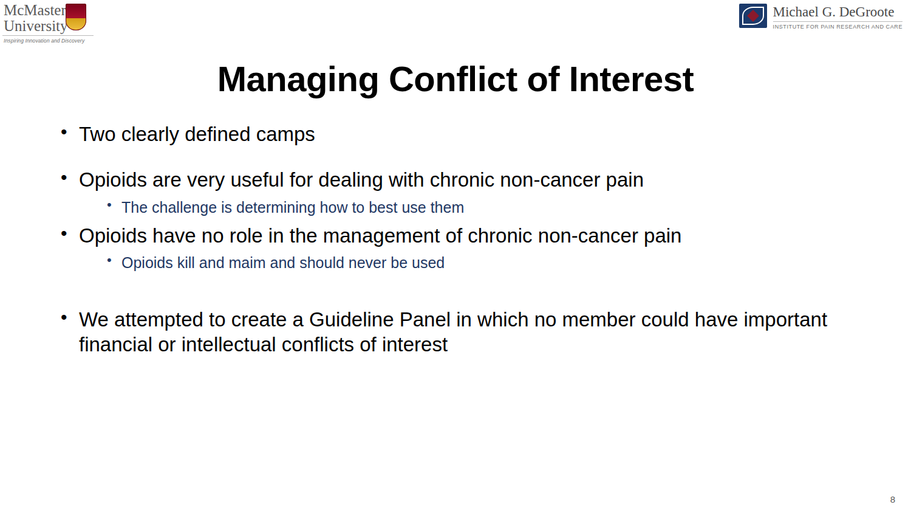McMaster
University
Inspiring Innovation and Discovery
Michael G. DeGroote
INSTITUTE FOR PAIN RESEARCH AND CARE
Managing Conflict of Interest
Two clearly defined camps
Opioids are very useful for dealing with chronic non-cancer pain
The challenge is determining how to best use them
Opioids have no role in the management of chronic non-cancer pain
Opioids kill and maim and should never be used
We attempted to create a Guideline Panel in which no member could have important financial or intellectual conflicts of interest
8